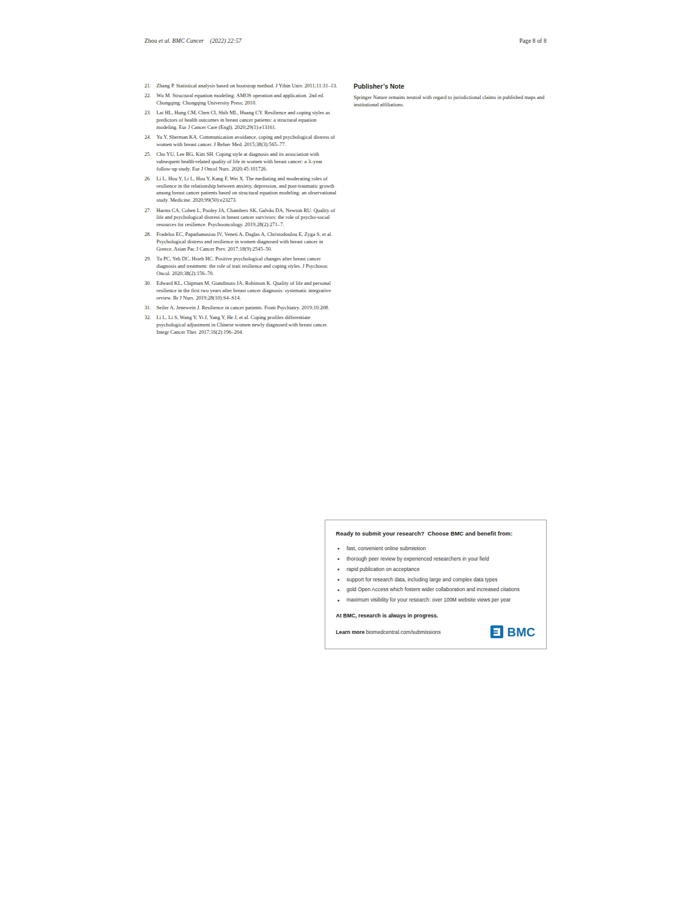Zhou et al. BMC Cancer (2022) 22:57
Page 8 of 8
21. Zhang P. Statistical analysis based on bootstrap method. J Yibin Univ. 2011;11:31–13.
22. Wu M. Structural equation modeling: AMOS operation and application. 2nd ed. Chongqing: Chongqing University Press; 2010.
23. Lai HL, Hung CM, Chen CI, Shih ML, Huang CY. Resilience and coping styles as predictors of health outcomes in breast cancer patients: a structural equation modeling. Eur J Cancer Care (Engl). 2020;29(1):e13161.
24. Yu Y, Sherman KA. Communication avoidance, coping and psychological distress of women with breast cancer. J Behav Med. 2015;38(3):565–77.
25. Cho YU, Lee BG, Kim SH. Coping style at diagnosis and its association with subsequent health-related quality of life in women with breast cancer: a 3–year follow-up study. Eur J Oncol Nurs. 2020;45:101726.
26. Li L, Hou Y, Li L, Hou Y, Kang F, Wei X. The mediating and moderating roles of resilience in the relationship between anxiety, depression, and post-traumatic growth among breast cancer patients based on structural equation modeling: an observational study. Medicine. 2020;99(50):e23273.
27. Harms CA, Cohen L, Pooley JA, Chambers SK, Galvão DA, Newton RU. Quality of life and psychological distress in breast cancer survivors: the role of psycho-social resources for resilience. Psychooncology. 2019;28(2):271–7.
28. Fradelos EC, Papathanasiou IV, Veneti A, Daglas A, Christodoulou E, Zyga S, et al. Psychological distress and resilience in women diagnosed with breast cancer in Greece. Asian Pac J Cancer Prev. 2017;18(9):2545–50.
29. Tu PC, Yeh DC, Hsieh HC. Positive psychological changes after breast cancer diagnosis and treatment: the role of trait resilience and coping styles. J Psychosoc Oncol. 2020;38(2):156–70.
30. Edward KL, Chipman M, Giandinoto JA, Robinson K. Quality of life and personal resilience in the first two years after breast cancer diagnosis: systematic integrative review. Br J Nurs. 2019;28(10):S4–S14.
31. Seiler A, Jenewein J. Resilience in cancer patients. Front Psychiatry. 2019;10:208.
32. Li L, Li S, Wang Y, Yi J, Yang Y, He J, et al. Coping profiles differentiate psychological adjustment in Chinese women newly diagnosed with breast cancer. Integr Cancer Ther. 2017;16(2):196–204.
Publisher’s Note
Springer Nature remains neutral with regard to jurisdictional claims in published maps and institutional affiliations.
Ready to submit your research? Choose BMC and benefit from:
fast, convenient online submission
thorough peer review by experienced researchers in your field
rapid publication on acceptance
support for research data, including large and complex data types
gold Open Access which fosters wider collaboration and increased citations
maximum visibility for your research: over 100M website views per year
At BMC, research is always in progress.
Learn more biomedcentral.com/submissions
BMC